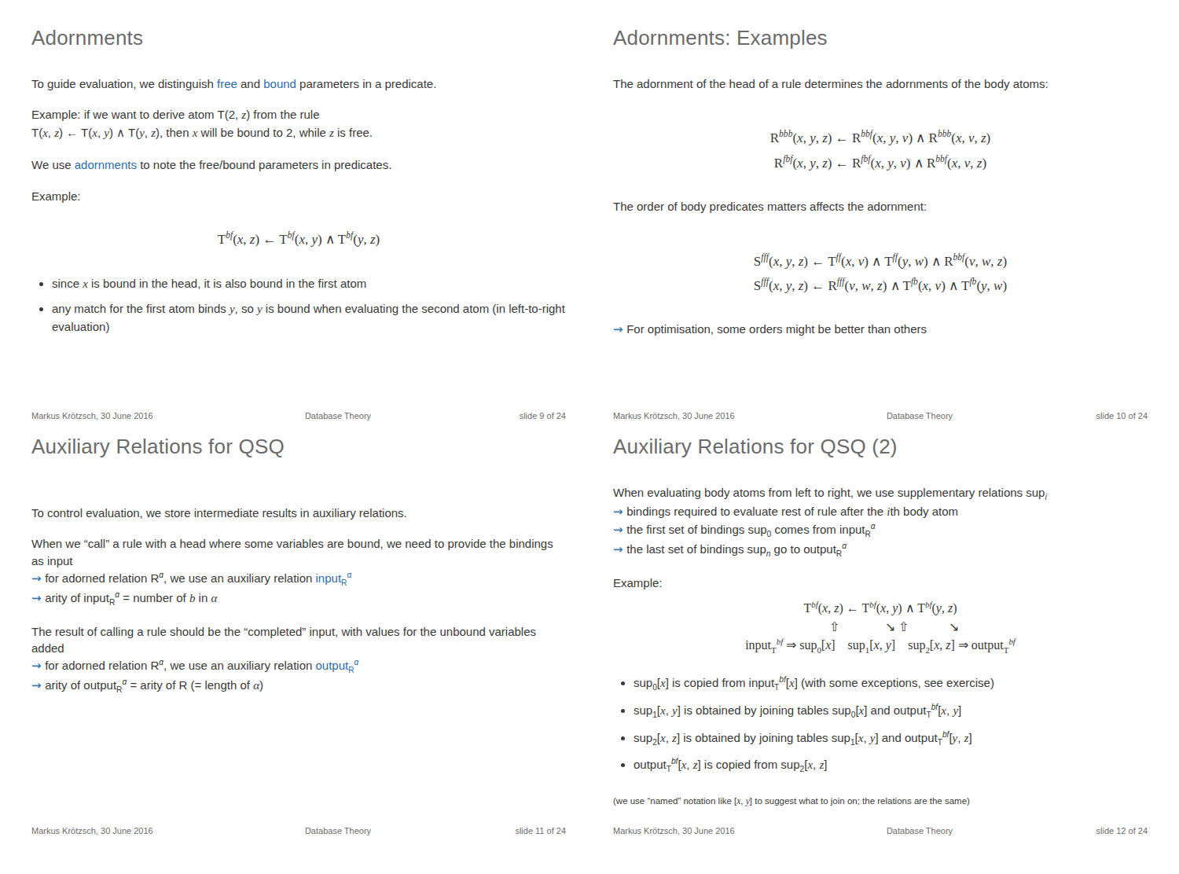Adornments
To guide evaluation, we distinguish free and bound parameters in a predicate.
Example: if we want to derive atom T(2, z) from the rule
T(x, z) ← T(x, y) ∧ T(y, z), then x will be bound to 2, while z is free.
We use adornments to note the free/bound parameters in predicates.
Example:
Tbf(x, z) ← Tbf(x, y) ∧ Tbf(y, z)
since x is bound in the head, it is also bound in the first atom
any match for the first atom binds y, so y is bound when evaluating the second atom (in left-to-right evaluation)
Markus Krötzsch, 30 June 2016
Database Theory
slide 9 of 24
Adornments: Examples
The adornment of the head of a rule determines the adornments of the body atoms:
Rbbb(x, y, z) ← Rbbf(x, y, v) ∧ Rbbb(x, v, z)
Rfbf(x, y, z) ← Rfbf(x, y, v) ∧ Rbbf(x, v, z)
The order of body predicates matters affects the adornment:
Sfff(x, y, z) ← Tff(x, v) ∧ Tff(y, w) ∧ Rbbf(v, w, z)
Sfff(x, y, z) ← Rfff(v, w, z) ∧ Tfb(x, v) ∧ Tfb(y, w)
⇝ For optimisation, some orders might be better than others
Markus Krötzsch, 30 June 2016
Database Theory
slide 10 of 24
Auxiliary Relations for QSQ
To control evaluation, we store intermediate results in auxiliary relations.
When we “call” a rule with a head where some variables are bound, we need to provide the bindings as input
⇝ for adorned relation Rα, we use an auxiliary relation inputRα
⇝ arity of inputRα = number of b in α
The result of calling a rule should be the “completed” input, with values for the unbound variables added
⇝ for adorned relation Rα, we use an auxiliary relation outputRα
⇝ arity of outputRα = arity of R (= length of α)
Markus Krötzsch, 30 June 2016
Database Theory
slide 11 of 24
Auxiliary Relations for QSQ (2)
When evaluating body atoms from left to right, we use supplementary relations supi
⇝ bindings required to evaluate rest of rule after the ith body atom
⇝ the first set of bindings sup0 comes from inputRα
⇝ the last set of bindings supn go to outputRα
Example:
Tbf(x, z) ← Tbf(x, y) ∧ Tbf(y, z)
⇧ ↘ ⇧ ↘
inputTbf ⇒ sup0[x] sup1[x, y] sup2[x, z] ⇒ outputTbf
sup0[x] is copied from inputTbf[x] (with some exceptions, see exercise)
sup1[x, y] is obtained by joining tables sup0[x] and outputTbf[x, y]
sup2[x, z] is obtained by joining tables sup1[x, y] and outputTbf[y, z]
outputTbf[x, z] is copied from sup2[x, z]
(we use “named” notation like [x, y] to suggest what to join on; the relations are the same)
Markus Krötzsch, 30 June 2016
Database Theory
slide 12 of 24